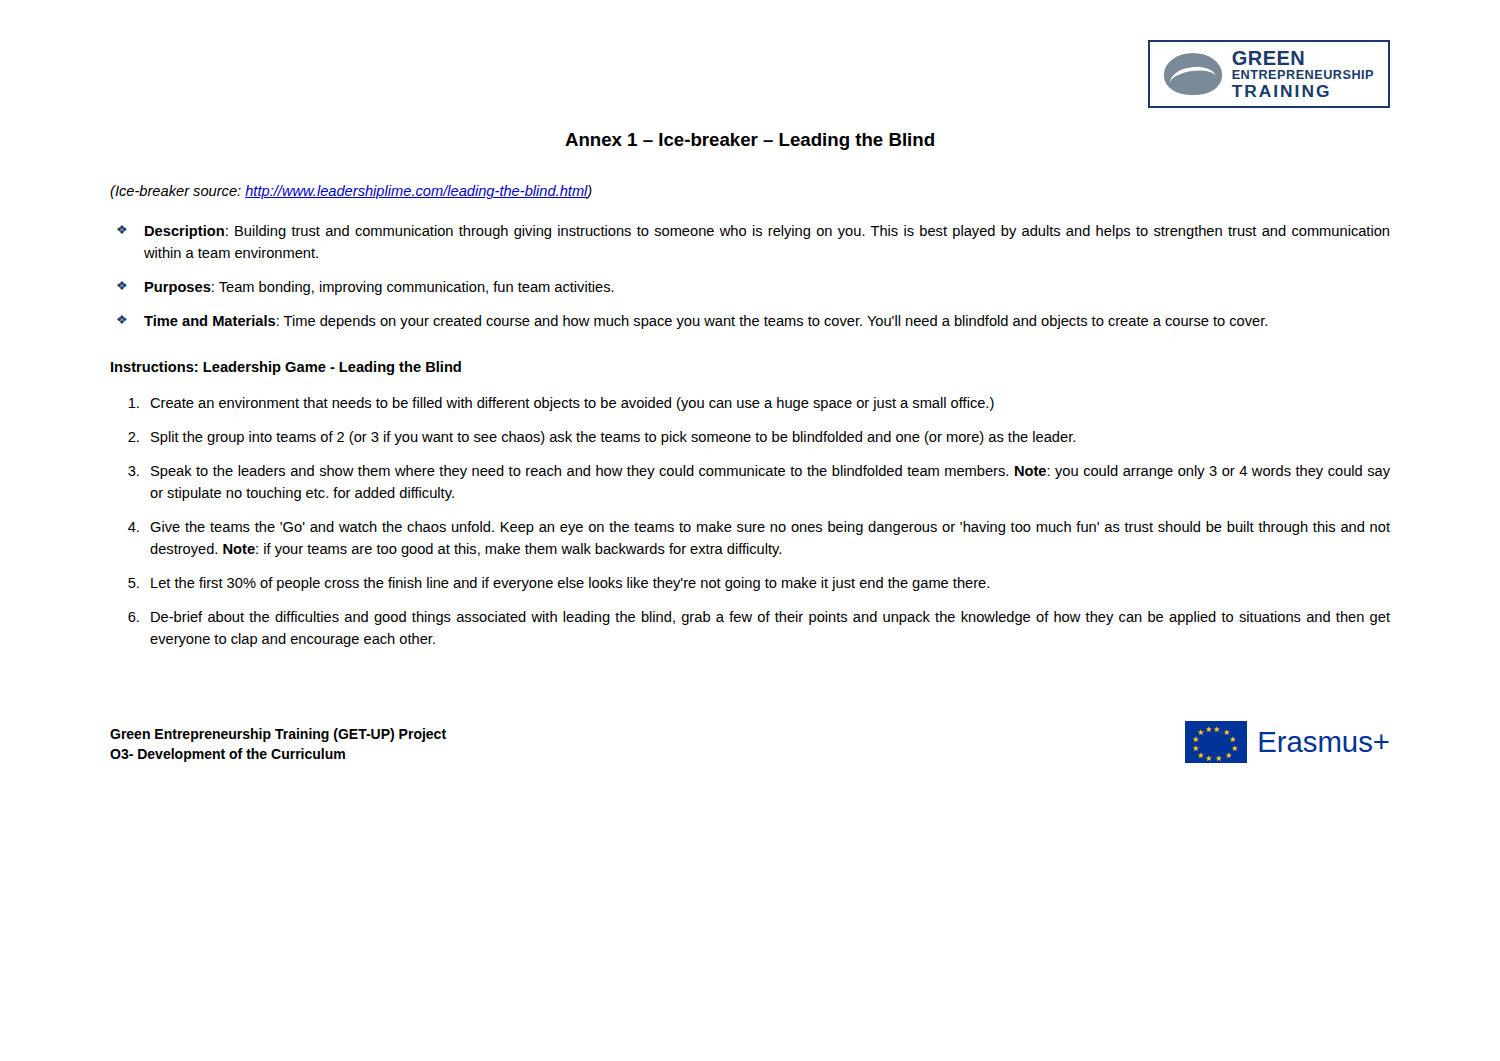GREEN
ENTREPRENEURSHIP
TRAINING
Annex 1 – Ice-breaker – Leading the Blind
(Ice-breaker source: http://www.leadershiplime.com/leading-the-blind.html)
Description: Building trust and communication through giving instructions to someone who is relying on you. This is best played by adults and helps to strengthen trust and communication within a team environment.
Purposes: Team bonding, improving communication, fun team activities.
Time and Materials: Time depends on your created course and how much space you want the teams to cover. You'll need a blindfold and objects to create a course to cover.
Instructions: Leadership Game - Leading the Blind
Create an environment that needs to be filled with different objects to be avoided (you can use a huge space or just a small office.)
Split the group into teams of 2 (or 3 if you want to see chaos) ask the teams to pick someone to be blindfolded and one (or more) as the leader.
Speak to the leaders and show them where they need to reach and how they could communicate to the blindfolded team members. Note: you could arrange only 3 or 4 words they could say or stipulate no touching etc. for added difficulty.
Give the teams the 'Go' and watch the chaos unfold. Keep an eye on the teams to make sure no ones being dangerous or 'having too much fun' as trust should be built through this and not destroyed. Note: if your teams are too good at this, make them walk backwards for extra difficulty.
Let the first 30% of people cross the finish line and if everyone else looks like they're not going to make it just end the game there.
De-brief about the difficulties and good things associated with leading the blind, grab a few of their points and unpack the knowledge of how they can be applied to situations and then get everyone to clap and encourage each other.
Green Entrepreneurship Training (GET-UP) Project
O3- Development of the Curriculum
★ ★ ★ ★ ★ ★ ★ ★ ★ ★ ★ ★
Erasmus+